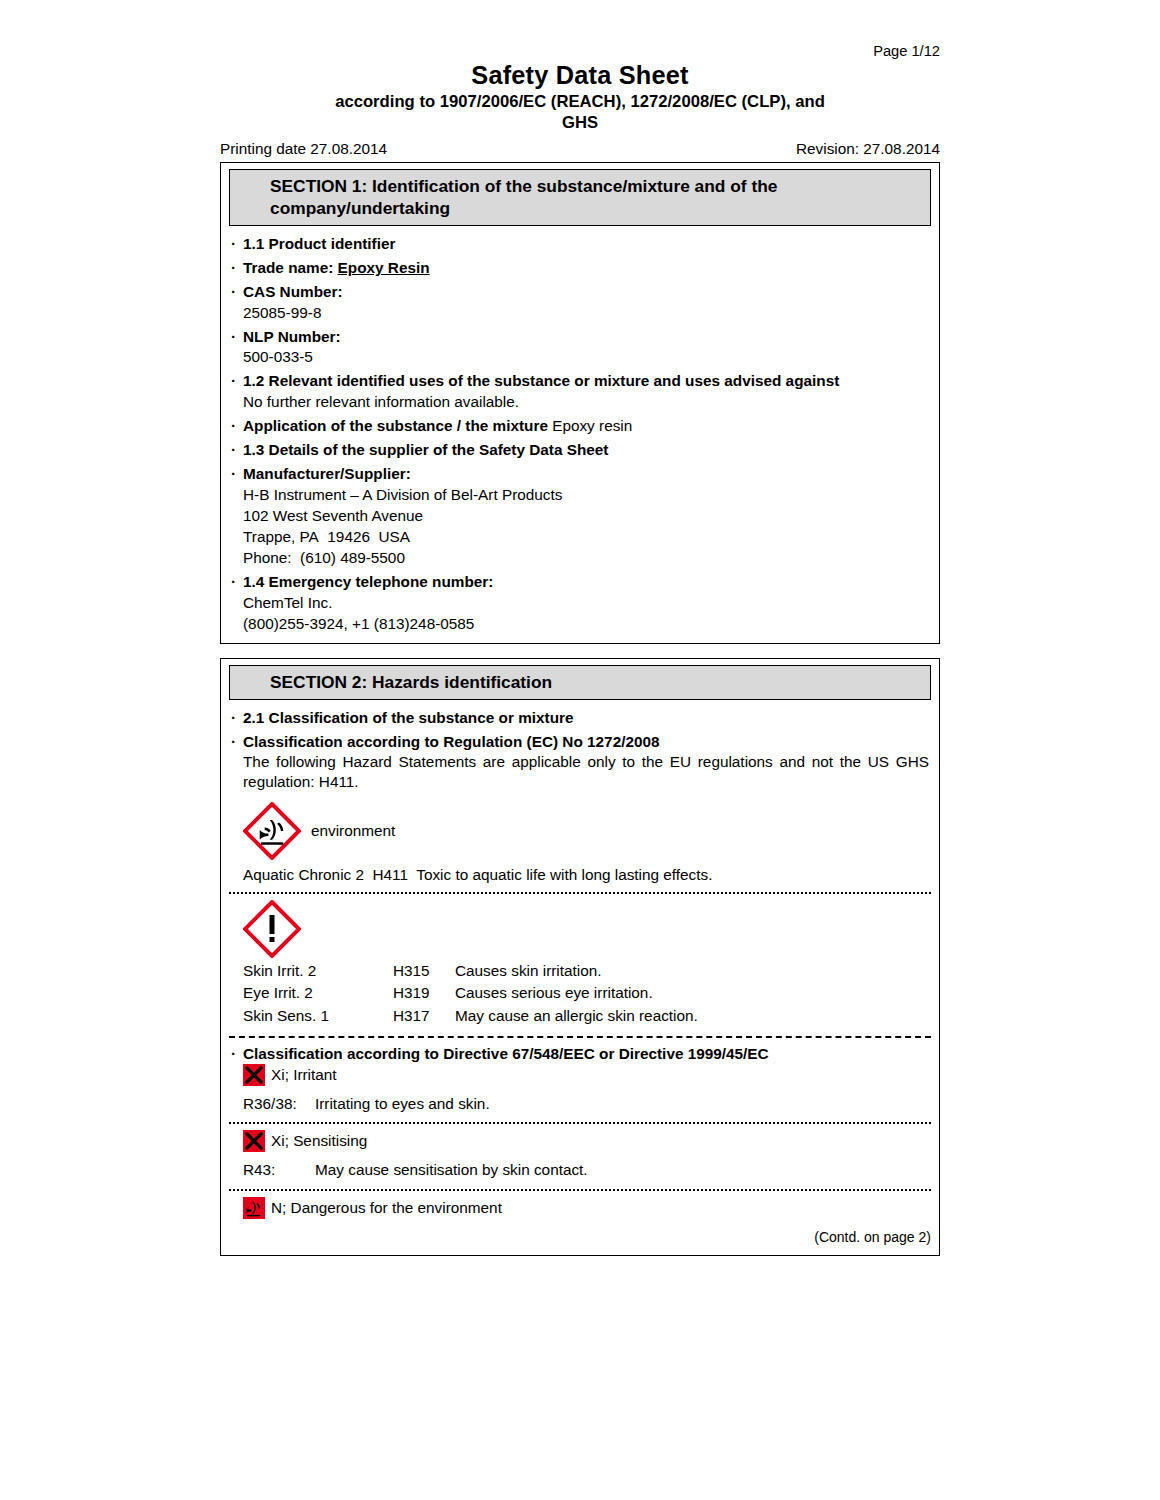Page 1/12
Safety Data Sheet
according to 1907/2006/EC (REACH), 1272/2008/EC (CLP), and
GHS
Printing date 27.08.2014 Revision: 27.08.2014
SECTION 1: Identification of the substance/mixture and of the company/undertaking
1.1 Product identifier
Trade name: Epoxy Resin
CAS Number:
25085-99-8
NLP Number:
500-033-5
1.2 Relevant identified uses of the substance or mixture and uses advised against
No further relevant information available.
Application of the substance / the mixture Epoxy resin
1.3 Details of the supplier of the Safety Data Sheet
Manufacturer/Supplier:
H-B Instrument – A Division of Bel-Art Products
102 West Seventh Avenue
Trappe, PA 19426 USA
Phone: (610) 489-5500
1.4 Emergency telephone number:
ChemTel Inc.
(800)255-3924, +1 (813)248-0585
SECTION 2: Hazards identification
2.1 Classification of the substance or mixture
Classification according to Regulation (EC) No 1272/2008
The following Hazard Statements are applicable only to the EU regulations and not the US GHS regulation: H411.
environment
Aquatic Chronic 2 H411 Toxic to aquatic life with long lasting effects.
| Skin Irrit. 2 | H315 | Causes skin irritation. |
| Eye Irrit. 2 | H319 | Causes serious eye irritation. |
| Skin Sens. 1 | H317 | May cause an allergic skin reaction. |
Classification according to Directive 67/548/EEC or Directive 1999/45/EC
Xi; Irritant
R36/38: Irritating to eyes and skin.
Xi; Sensitising
R43: May cause sensitisation by skin contact.
N; Dangerous for the environment
(Contd. on page 2)